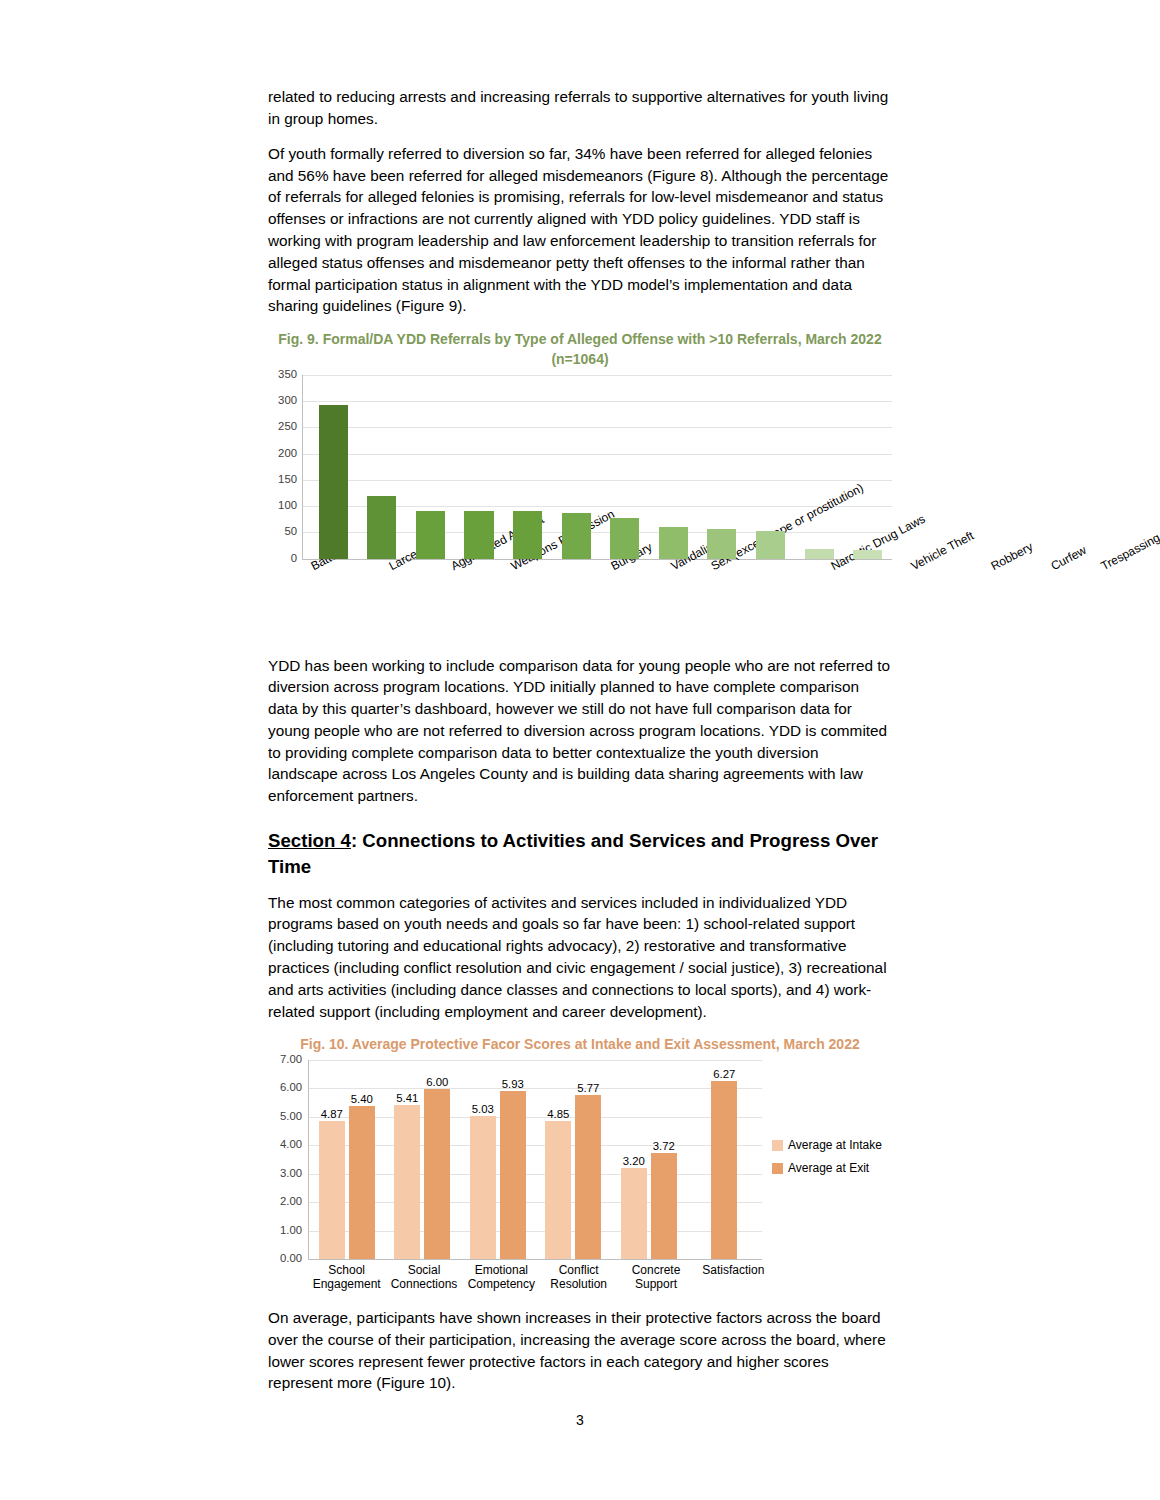related to reducing arrests and increasing referrals to supportive alternatives for youth living in group homes.
Of youth formally referred to diversion so far, 34% have been referred for alleged felonies and 56% have been referred for alleged misdemeanors (Figure 8). Although the percentage of referrals for alleged felonies is promising, referrals for low-level misdemeanor and status offenses or infractions are not currently aligned with YDD policy guidelines. YDD staff is working with program leadership and law enforcement leadership to transition referrals for alleged status offenses and misdemeanor petty theft offenses to the informal rather than formal participation status in alignment with the YDD model’s implementation and data sharing guidelines (Figure 9).
Fig. 9. Formal/DA YDD Referrals by Type of Alleged Offense with >10 Referrals, March 2022 (n=1064)
350 300 250 200 150 100 50 0
Battery Larceny Aggravated Assault Weapons Possession Burglary Vandalism Sex (except rape or prostitution) Narcotic Drug Laws Vehicle Theft Robbery Curfew Trespassing
YDD has been working to include comparison data for young people who are not referred to diversion across program locations. YDD initially planned to have complete comparison data by this quarter’s dashboard, however we still do not have full comparison data for young people who are not referred to diversion across program locations. YDD is commited to providing complete comparison data to better contextualize the youth diversion landscape across Los Angeles County and is building data sharing agreements with law enforcement partners.
Section 4: Connections to Activities and Services and Progress Over Time
The most common categories of activites and services included in individualized YDD programs based on youth needs and goals so far have been: 1) school-related support (including tutoring and educational rights advocacy), 2) restorative and transformative practices (including conflict resolution and civic engagement / social justice), 3) recreational and arts activities (including dance classes and connections to local sports), and 4) work-related support (including employment and career development).
Fig. 10. Average Protective Facor Scores at Intake and Exit Assessment, March 2022
7.00 6.00 5.00 4.00 3.00 2.00 1.00 0.00
4.87
5.40
5.41
6.00
5.03
5.93
4.85
5.77
3.20
3.72
6.27
Average at Intake
Average at Exit
School
Engagement
Social
Connections
Emotional
Competency
Conflict
Resolution
Concrete Support
Satisfaction
On average, participants have shown increases in their protective factors across the board over the course of their participation, increasing the average score across the board, where lower scores represent fewer protective factors in each category and higher scores represent more (Figure 10).
3